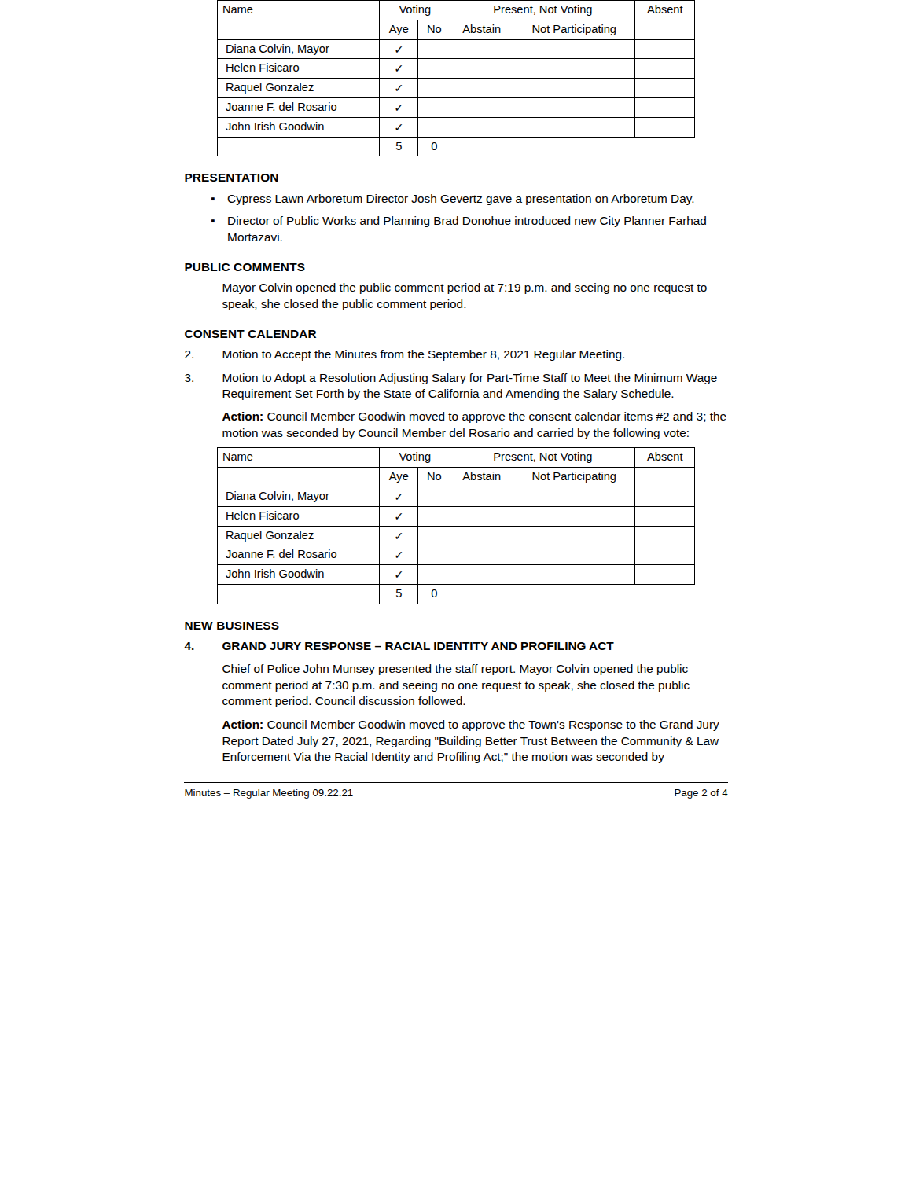| Name | Voting | Present, Not Voting | Absent |
| --- | --- | --- | --- |
| | Aye | No | Abstain | Not Participating | |
| Diana Colvin, Mayor | ✓ | | | | |
| Helen Fisicaro | ✓ | | | | |
| Raquel Gonzalez | ✓ | | | | |
| Joanne F. del Rosario | ✓ | | | | |
| John Irish Goodwin | ✓ | | | | |
| | 5 | 0 | | | |
PRESENTATION
Cypress Lawn Arboretum Director Josh Gevertz gave a presentation on Arboretum Day.
Director of Public Works and Planning Brad Donohue introduced new City Planner Farhad Mortazavi.
PUBLIC COMMENTS
Mayor Colvin opened the public comment period at 7:19 p.m. and seeing no one request to speak, she closed the public comment period.
CONSENT CALENDAR
2.
Motion to Accept the Minutes from the September 8, 2021 Regular Meeting.
3.
Motion to Adopt a Resolution Adjusting Salary for Part-Time Staff to Meet the Minimum Wage Requirement Set Forth by the State of California and Amending the Salary Schedule.
Action: Council Member Goodwin moved to approve the consent calendar items #2 and 3; the motion was seconded by Council Member del Rosario and carried by the following vote:
| Name | Voting | Present, Not Voting | Absent |
| --- | --- | --- | --- |
| | Aye | No | Abstain | Not Participating | |
| Diana Colvin, Mayor | ✓ | | | | |
| Helen Fisicaro | ✓ | | | | |
| Raquel Gonzalez | ✓ | | | | |
| Joanne F. del Rosario | ✓ | | | | |
| John Irish Goodwin | ✓ | | | | |
| | 5 | 0 | | | |
NEW BUSINESS
4.
GRAND JURY RESPONSE – RACIAL IDENTITY AND PROFILING ACT
Chief of Police John Munsey presented the staff report. Mayor Colvin opened the public comment period at 7:30 p.m. and seeing no one request to speak, she closed the public comment period. Council discussion followed.
Action: Council Member Goodwin moved to approve the Town's Response to the Grand Jury Report Dated July 27, 2021, Regarding "Building Better Trust Between the Community & Law Enforcement Via the Racial Identity and Profiling Act;" the motion was seconded by
Minutes – Regular Meeting 09.22.21 Page 2 of 4